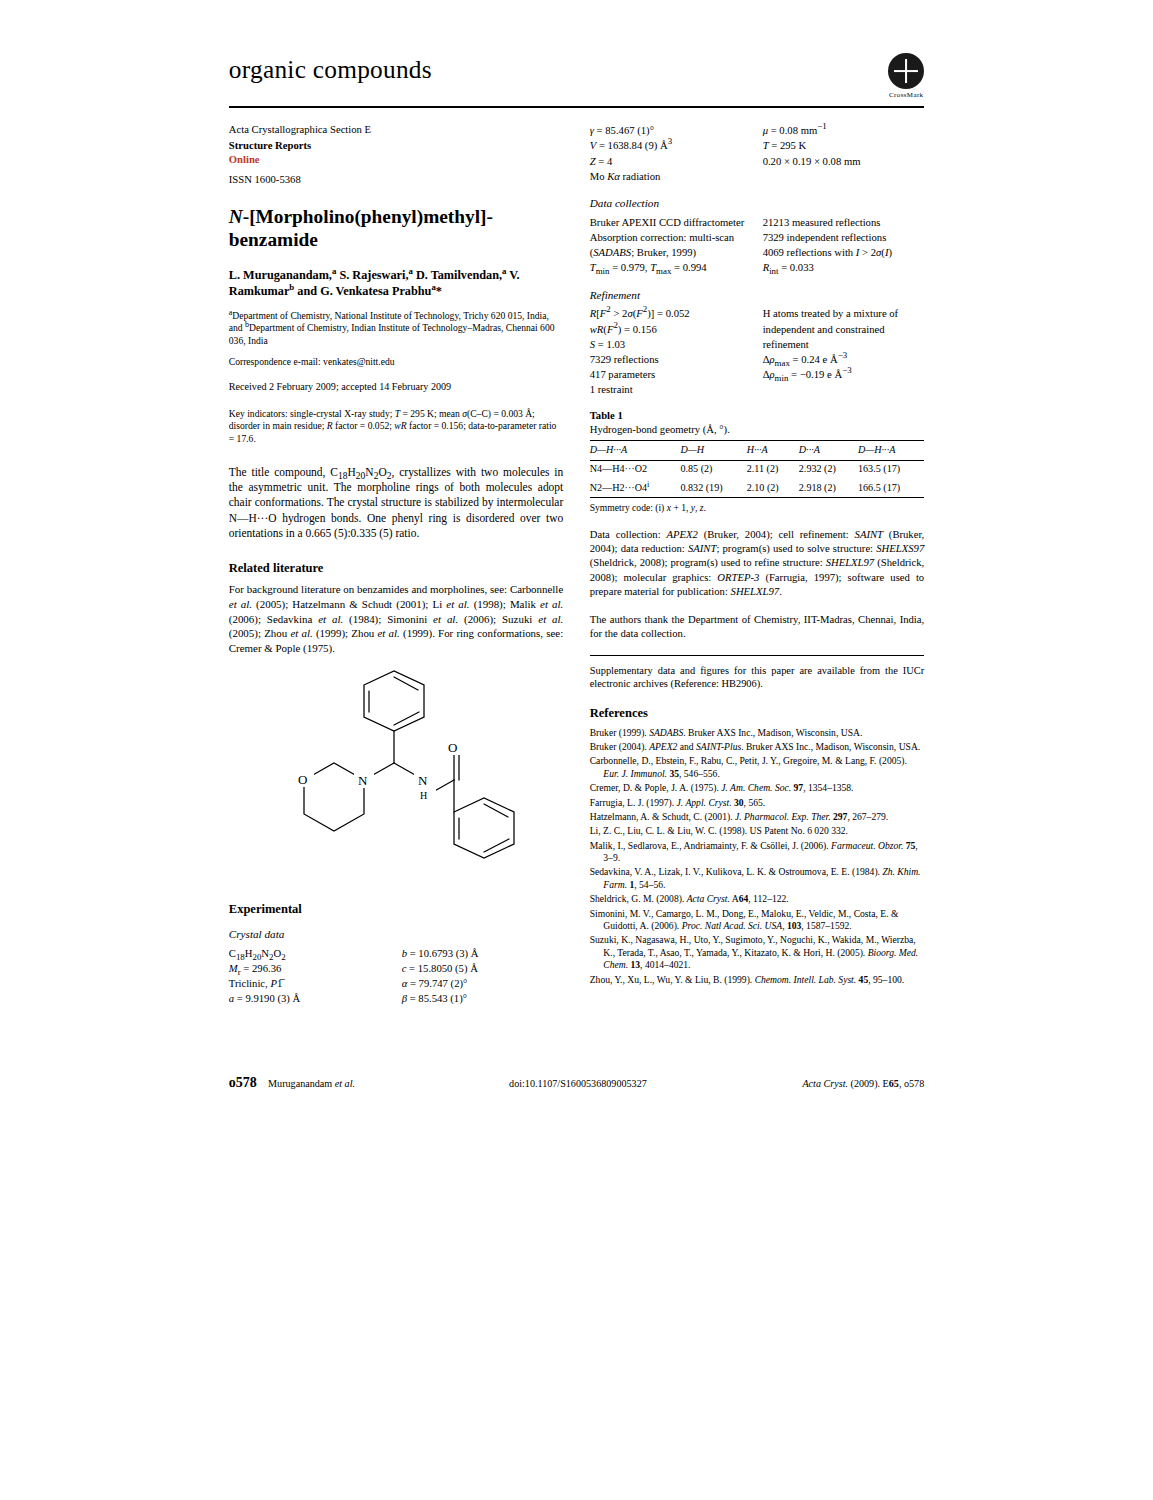organic compounds
CrossMark
Acta Crystallographica Section E
Structure Reports
Online
ISSN 1600-5368
N-[Morpholino(phenyl)methyl]-
benzamide
L. Muruganandam,a S. Rajeswari,a D. Tamilvendan,a V. Ramkumarb and G. Venkatesa Prabhua*
aDepartment of Chemistry, National Institute of Technology, Trichy 620 015, India, and bDepartment of Chemistry, Indian Institute of Technology–Madras, Chennai 600 036, India
Correspondence e-mail: venkates@nitt.edu
Received 2 February 2009; accepted 14 February 2009
Key indicators: single-crystal X-ray study; T = 295 K; mean σ(C–C) = 0.003 Å; disorder in main residue; R factor = 0.052; wR factor = 0.156; data-to-parameter ratio = 17.6.
The title compound, C18H20N2O2, crystallizes with two molecules in the asymmetric unit. The morpholine rings of both molecules adopt chair conformations. The crystal structure is stabilized by intermolecular N—H···O hydrogen bonds. One phenyl ring is disordered over two orientations in a 0.665 (5):0.335 (5) ratio.
Related literature
For background literature on benzamides and morpholines, see: Carbonnelle et al. (2005); Hatzelmann & Schudt (2001); Li et al. (1998); Malik et al. (2006); Sedavkina et al. (1984); Simonini et al. (2006); Suzuki et al. (2005); Zhou et al. (1999); Zhou et al. (1999). For ring conformations, see: Cremer & Pople (1975).
O N N H O
Experimental
Crystal data
C18H20N2O2
Mr = 296.36
Triclinic, P1̅
a = 9.9190 (3) Å
b = 10.6793 (3) Å
c = 15.8050 (5) Å
α = 79.747 (2)°
β = 85.543 (1)°
γ = 85.467 (1)°
V = 1638.84 (9) Å3
Z = 4
Mo Kα radiation
μ = 0.08 mm−1
T = 295 K
0.20 × 0.19 × 0.08 mm
Data collection
Bruker APEXII CCD diffractometer
Absorption correction: multi-scan (SADABS; Bruker, 1999)
Tmin = 0.979, Tmax = 0.994
21213 measured reflections
7329 independent reflections
4069 reflections with I > 2σ(I)
Rint = 0.033
Refinement
R[F2 > 2σ(F2)] = 0.052
wR(F2) = 0.156
S = 1.03
7329 reflections
417 parameters
1 restraint
H atoms treated by a mixture of independent and constrained refinement
Δρmax = 0.24 e Å−3
Δρmin = −0.19 e Å−3
Table 1 Hydrogen-bond geometry (Å, °).
| D —H··· A | D —H | H··· A | D ··· A | D —H··· A |
| --- | --- | --- | --- | --- |
| N4—H4···O2 | 0.85 (2) | 2.11 (2) | 2.932 (2) | 163.5 (17) |
| N2—H2···O4 i | 0.832 (19) | 2.10 (2) | 2.918 (2) | 166.5 (17) |
Symmetry code: (i) x + 1, y, z.
Data collection: APEX2 (Bruker, 2004); cell refinement: SAINT (Bruker, 2004); data reduction: SAINT; program(s) used to solve structure: SHELXS97 (Sheldrick, 2008); program(s) used to refine structure: SHELXL97 (Sheldrick, 2008); molecular graphics: ORTEP-3 (Farrugia, 1997); software used to prepare material for publication: SHELXL97.
The authors thank the Department of Chemistry, IIT-Madras, Chennai, India, for the data collection.
Supplementary data and figures for this paper are available from the IUCr electronic archives (Reference: HB2906).
References
Bruker (1999). SADABS. Bruker AXS Inc., Madison, Wisconsin, USA.
Bruker (2004). APEX2 and SAINT-Plus. Bruker AXS Inc., Madison, Wisconsin, USA.
Carbonnelle, D., Ebstein, F., Rabu, C., Petit, J. Y., Gregoire, M. & Lang, F. (2005). Eur. J. Immunol. 35, 546–556.
Cremer, D. & Pople, J. A. (1975). J. Am. Chem. Soc. 97, 1354–1358.
Farrugia, L. J. (1997). J. Appl. Cryst. 30, 565.
Hatzelmann, A. & Schudt, C. (2001). J. Pharmacol. Exp. Ther. 297, 267–279.
Li, Z. C., Liu, C. L. & Liu, W. C. (1998). US Patent No. 6 020 332.
Malik, I., Sedlarova, E., Andriamainty, F. & Csöllei, J. (2006). Farmaceut. Obzor. 75, 3–9.
Sedavkina, V. A., Lizak, I. V., Kulikova, L. K. & Ostroumova, E. E. (1984). Zh. Khim. Farm. 1, 54–56.
Sheldrick, G. M. (2008). Acta Cryst. A64, 112–122.
Simonini, M. V., Camargo, L. M., Dong, E., Maloku, E., Veldic, M., Costa, E. & Guidotti, A. (2006). Proc. Natl Acad. Sci. USA, 103, 1587–1592.
Suzuki, K., Nagasawa, H., Uto, Y., Sugimoto, Y., Noguchi, K., Wakida, M., Wierzba, K., Terada, T., Asao, T., Yamada, Y., Kitazato, K. & Hori, H. (2005). Bioorg. Med. Chem. 13, 4014–4021.
Zhou, Y., Xu, L., Wu, Y. & Liu, B. (1999). Chemom. Intell. Lab. Syst. 45, 95–100.
o578 Muruganandam et al. doi:10.1107/S1600536809005327 Acta Cryst. (2009). E65, o578